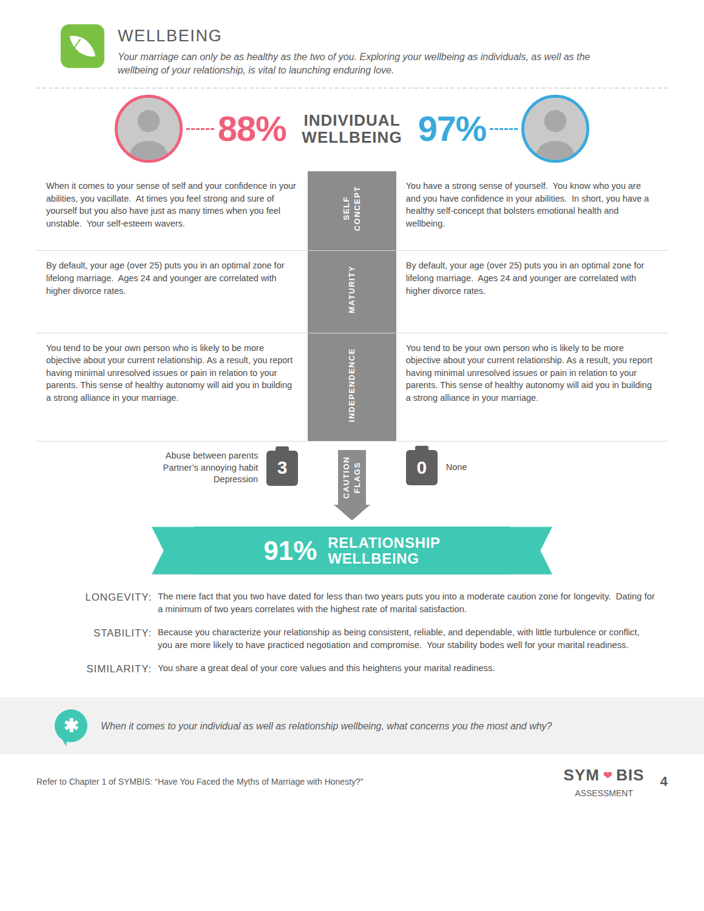WELLBEING
Your marriage can only be as healthy as the two of you. Exploring your wellbeing as individuals, as well as the wellbeing of your relationship, is vital to launching enduring love.
88%
INDIVIDUAL
WELLBEING
97%
| When it comes to your sense of self and your confidence in your abilities, you vacillate. At times you feel strong and sure of yourself but you also have just as many times when you feel unstable. Your self-esteem wavers. | SELF CONCEPT | You have a strong sense of yourself. You know who you are and you have confidence in your abilities. In short, you have a healthy self-concept that bolsters emotional health and wellbeing. |
| By default, your age (over 25) puts you in an optimal zone for lifelong marriage. Ages 24 and younger are correlated with higher divorce rates. | MATURITY | By default, your age (over 25) puts you in an optimal zone for lifelong marriage. Ages 24 and younger are correlated with higher divorce rates. |
| You tend to be your own person who is likely to be more objective about your current relationship. As a result, you report having minimal unresolved issues or pain in relation to your parents. This sense of healthy autonomy will aid you in building a strong alliance in your marriage. | INDEPENDENCE | You tend to be your own person who is likely to be more objective about your current relationship. As a result, you report having minimal unresolved issues or pain in relation to your parents. This sense of healthy autonomy will aid you in building a strong alliance in your marriage. |
| Abuse between parents Partner’s annoying habit Depression 3 | CAUTION FLAGS | 0 None |
91% RELATIONSHIP
WELLBEING
LONGEVITY:
The mere fact that you two have dated for less than two years puts you into a moderate caution zone for longevity. Dating for a minimum of two years correlates with the highest rate of marital satisfaction.
STABILITY:
Because you characterize your relationship as being consistent, reliable, and dependable, with little turbulence or conflict, you are more likely to have practiced negotiation and compromise. Your stability bodes well for your marital readiness.
SIMILARITY:
You share a great deal of your core values and this heightens your marital readiness.
✱
When it comes to your individual as well as relationship wellbeing, what concerns you the most and why?
Refer to Chapter 1 of SYMBIS: “Have You Faced the Myths of Marriage with Honesty?”
SYM❤BIS
ASSESSMENT
4